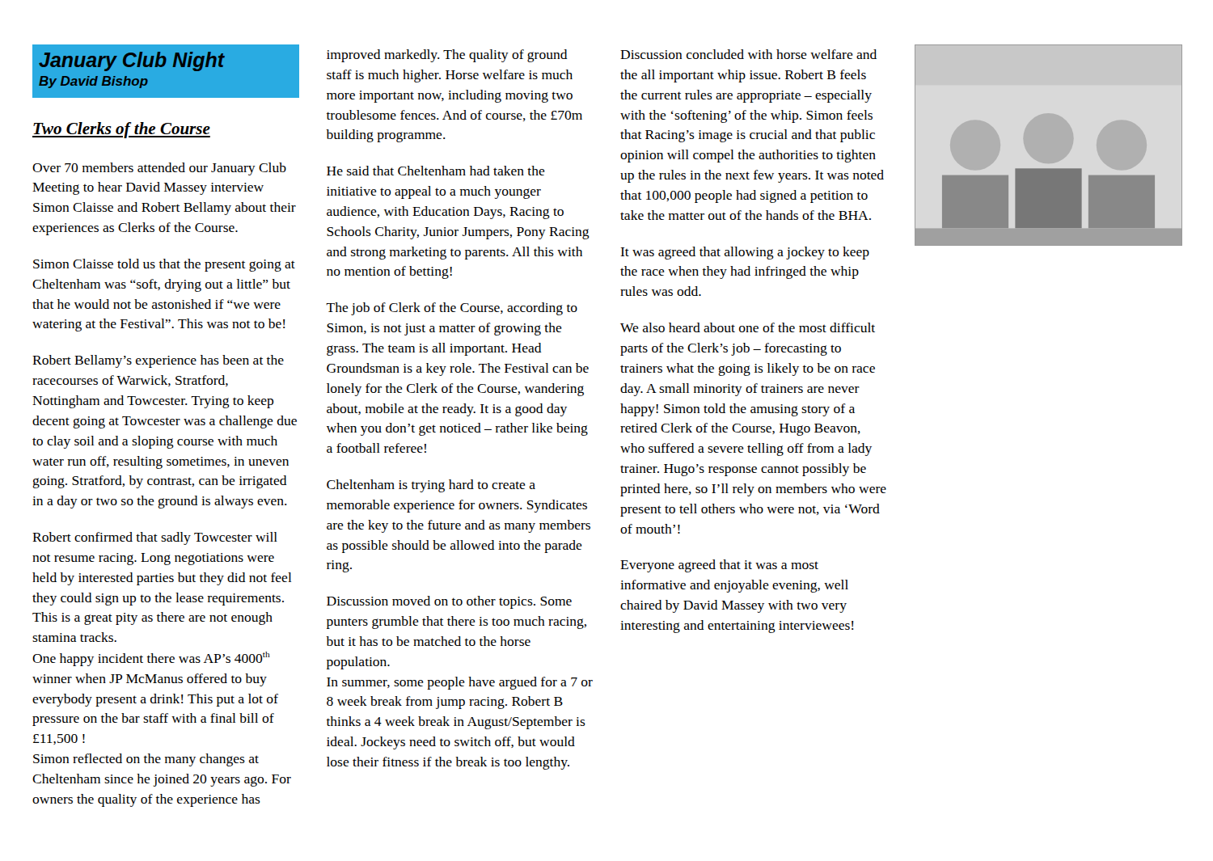January Club Night
By David Bishop
Two Clerks of the Course
Over 70 members attended our January Club Meeting to hear David Massey interview Simon Claisse and Robert Bellamy about their experiences as Clerks of the Course.
Simon Claisse told us that the present going at Cheltenham was “soft, drying out a little” but that he would not be astonished if “we were watering at the Festival”. This was not to be!
Robert Bellamy’s experience has been at the racecourses of Warwick, Stratford, Nottingham and Towcester. Trying to keep decent going at Towcester was a challenge due to clay soil and a sloping course with much water run off, resulting sometimes, in uneven going. Stratford, by contrast, can be irrigated in a day or two so the ground is always even.
Robert confirmed that sadly Towcester will not resume racing. Long negotiations were held by interested parties but they did not feel they could sign up to the lease requirements. This is a great pity as there are not enough stamina tracks.
One happy incident there was AP’s 4000th winner when JP McManus offered to buy everybody present a drink! This put a lot of pressure on the bar staff with a final bill of £11,500 !
Simon reflected on the many changes at Cheltenham since he joined 20 years ago. For owners the quality of the experience has improved markedly. The quality of ground staff is much higher. Horse welfare is much more important now, including moving two troublesome fences. And of course, the £70m building programme.
He said that Cheltenham had taken the initiative to appeal to a much younger audience, with Education Days, Racing to Schools Charity, Junior Jumpers, Pony Racing and strong marketing to parents. All this with no mention of betting!
The job of Clerk of the Course, according to Simon, is not just a matter of growing the grass. The team is all important. Head Groundsman is a key role. The Festival can be lonely for the Clerk of the Course, wandering about, mobile at the ready. It is a good day when you don’t get noticed – rather like being a football referee!
Cheltenham is trying hard to create a memorable experience for owners. Syndicates are the key to the future and as many members as possible should be allowed into the parade ring.
Discussion moved on to other topics. Some punters grumble that there is too much racing, but it has to be matched to the horse population.
In summer, some people have argued for a 7 or 8 week break from jump racing. Robert B thinks a 4 week break in August/September is ideal. Jockeys need to switch off, but would lose their fitness if the break is too lengthy.
Discussion concluded with horse welfare and the all important whip issue. Robert B feels the current rules are appropriate – especially with the ‘softening’ of the whip. Simon feels that Racing’s image is crucial and that public opinion will compel the authorities to tighten up the rules in the next few years. It was noted that 100,000 people had signed a petition to take the matter out of the hands of the BHA.
It was agreed that allowing a jockey to keep the race when they had infringed the whip rules was odd.
We also heard about one of the most difficult parts of the Clerk’s job – forecasting to trainers what the going is likely to be on race day. A small minority of trainers are never happy! Simon told the amusing story of a retired Clerk of the Course, Hugo Beavon, who suffered a severe telling off from a lady trainer. Hugo’s response cannot possibly be printed here, so I’ll rely on members who were present to tell others who were not, via ‘Word of mouth’!
Everyone agreed that it was a most informative and enjoyable evening, well chaired by David Massey with two very interesting and entertaining interviewees!